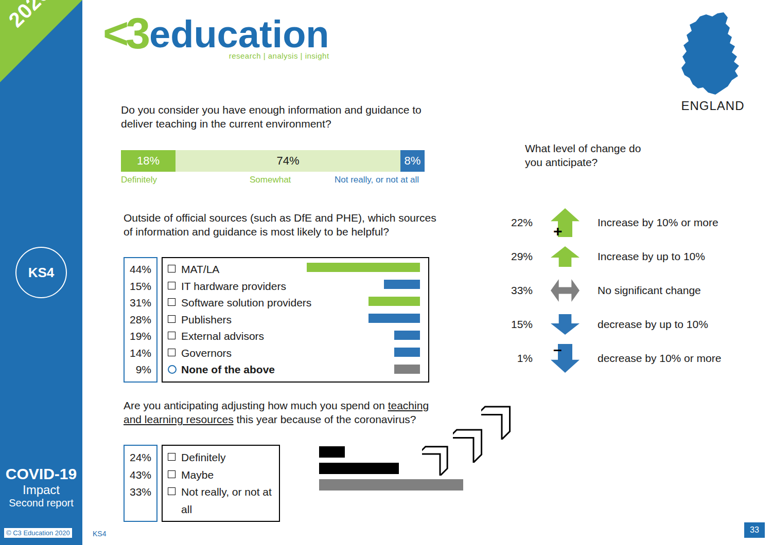2020
KS4
COVID-19
Impact
Second report
© C3 Education 2020
KS4
33
<3 education research | analysis | insight
ENGLAND
Do you consider you have enough information and guidance to deliver teaching in the current environment?
18%
74%
8%
Definitely Somewhat Not really, or not at all
Outside of official sources (such as DfE and PHE), which sources of information and guidance is most likely to be helpful?
44%
15%
31%
28%
19%
14%
9%
MAT/LA
IT hardware providers
Software solution providers
Publishers
External advisors
Governors
None of the above
Are you anticipating adjusting how much you spend on teaching and learning resources this year because of the coronavirus?
24%
43%
33%
Definitely
Maybe
Not really, or not at all
What level of change do
you anticipate?
22%
+
Increase by 10% or more
29%
Increase by up to 10%
33%
No significant change
15%
decrease by up to 10%
1%
–
decrease by 10% or more